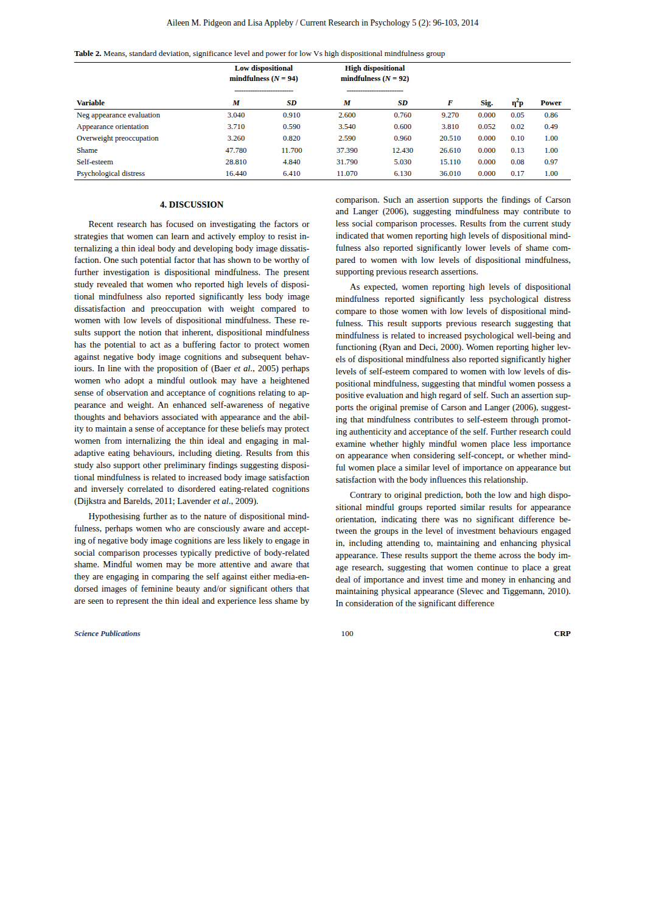Aileen M. Pidgeon and Lisa Appleby / Current Research in Psychology 5 (2): 96-103, 2014
Table 2. Means, standard deviation, significance level and power for low Vs high dispositional mindfulness group
| | Low dispositional mindfulness ( N = 94) | High dispositional mindfulness ( N = 92) | | | | |
| --- | --- | --- | --- | --- | --- | --- |
| | -------------------------- | ------------------------- | | | | |
| Variable | M | SD | M | SD | F | Sig. | η 2 p | Power |
| Neg appearance evaluation | 3.040 | 0.910 | 2.600 | 0.760 | 9.270 | 0.000 | 0.05 | 0.86 |
| Appearance orientation | 3.710 | 0.590 | 3.540 | 0.600 | 3.810 | 0.052 | 0.02 | 0.49 |
| Overweight preoccupation | 3.260 | 0.820 | 2.590 | 0.960 | 20.510 | 0.000 | 0.10 | 1.00 |
| Shame | 47.780 | 11.700 | 37.390 | 12.430 | 26.610 | 0.000 | 0.13 | 1.00 |
| Self-esteem | 28.810 | 4.840 | 31.790 | 5.030 | 15.110 | 0.000 | 0.08 | 0.97 |
| Psychological distress | 16.440 | 6.410 | 11.070 | 6.130 | 36.010 | 0.000 | 0.17 | 1.00 |
4. DISCUSSION
Recent research has focused on investigating the factors or strategies that women can learn and actively employ to resist internalizing a thin ideal body and developing body image dissatisfaction. One such potential factor that has shown to be worthy of further investigation is dispositional mindfulness. The present study revealed that women who reported high levels of dispositional mindfulness also reported significantly less body image dissatisfaction and preoccupation with weight compared to women with low levels of dispositional mindfulness. These results support the notion that inherent, dispositional mindfulness has the potential to act as a buffering factor to protect women against negative body image cognitions and subsequent behaviours. In line with the proposition of (Baer et al., 2005) perhaps women who adopt a mindful outlook may have a heightened sense of observation and acceptance of cognitions relating to appearance and weight. An enhanced self-awareness of negative thoughts and behaviors associated with appearance and the ability to maintain a sense of acceptance for these beliefs may protect women from internalizing the thin ideal and engaging in maladaptive eating behaviours, including dieting. Results from this study also support other preliminary findings suggesting dispositional mindfulness is related to increased body image satisfaction and inversely correlated to disordered eating-related cognitions (Dijkstra and Barelds, 2011; Lavender et al., 2009).
Hypothesising further as to the nature of dispositional mindfulness, perhaps women who are consciously aware and accepting of negative body image cognitions are less likely to engage in social comparison processes typically predictive of body-related shame. Mindful women may be more attentive and aware that they are engaging in comparing the self against either media-endorsed images of feminine beauty and/or significant others that are seen to represent the thin ideal and experience less shame by comparison. Such an assertion supports the findings of Carson and Langer (2006), suggesting mindfulness may contribute to less social comparison processes. Results from the current study indicated that women reporting high levels of dispositional mindfulness also reported significantly lower levels of shame compared to women with low levels of dispositional mindfulness, supporting previous research assertions.
As expected, women reporting high levels of dispositional mindfulness reported significantly less psychological distress compare to those women with low levels of dispositional mindfulness. This result supports previous research suggesting that mindfulness is related to increased psychological well-being and functioning (Ryan and Deci, 2000). Women reporting higher levels of dispositional mindfulness also reported significantly higher levels of self-esteem compared to women with low levels of dispositional mindfulness, suggesting that mindful women possess a positive evaluation and high regard of self. Such an assertion supports the original premise of Carson and Langer (2006), suggesting that mindfulness contributes to self-esteem through promoting authenticity and acceptance of the self. Further research could examine whether highly mindful women place less importance on appearance when considering self-concept, or whether mindful women place a similar level of importance on appearance but satisfaction with the body influences this relationship.
Contrary to original prediction, both the low and high dispositional mindful groups reported similar results for appearance orientation, indicating there was no significant difference between the groups in the level of investment behaviours engaged in, including attending to, maintaining and enhancing physical appearance. These results support the theme across the body image research, suggesting that women continue to place a great deal of importance and invest time and money in enhancing and maintaining physical appearance (Slevec and Tiggemann, 2010). In consideration of the significant difference
Science Publications
100
CRP